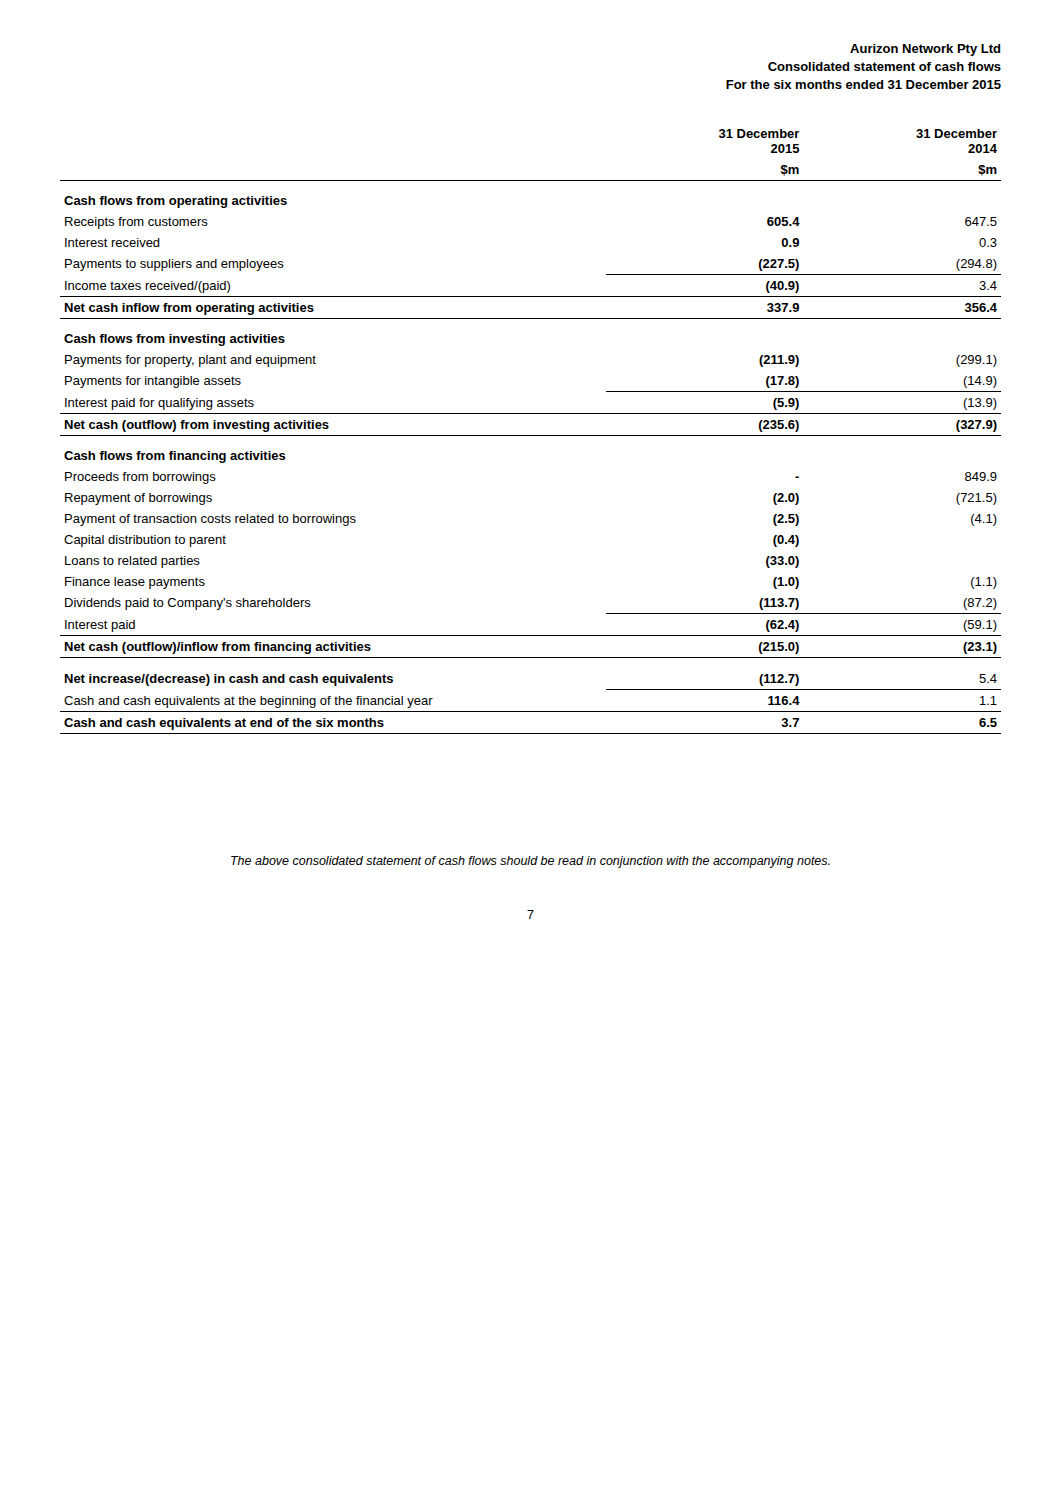Aurizon Network Pty Ltd
Consolidated statement of cash flows
For the six months ended 31 December 2015
| | 31 December 2015 | 31 December 2014 |
| --- | --- | --- |
| | $m | $m |
| Cash flows from operating activities | | |
| Receipts from customers | 605.4 | 647.5 |
| Interest received | 0.9 | 0.3 |
| Payments to suppliers and employees | (227.5) | (294.8) |
| Income taxes received/(paid) | (40.9) | 3.4 |
| Net cash inflow from operating activities | 337.9 | 356.4 |
| Cash flows from investing activities | | |
| Payments for property, plant and equipment | (211.9) | (299.1) |
| Payments for intangible assets | (17.8) | (14.9) |
| Interest paid for qualifying assets | (5.9) | (13.9) |
| Net cash (outflow) from investing activities | (235.6) | (327.9) |
| Cash flows from financing activities | | |
| Proceeds from borrowings | - | 849.9 |
| Repayment of borrowings | (2.0) | (721.5) |
| Payment of transaction costs related to borrowings | (2.5) | (4.1) |
| Capital distribution to parent | (0.4) | |
| Loans to related parties | (33.0) | |
| Finance lease payments | (1.0) | (1.1) |
| Dividends paid to Company's shareholders | (113.7) | (87.2) |
| Interest paid | (62.4) | (59.1) |
| Net cash (outflow)/inflow from financing activities | (215.0) | (23.1) |
| Net increase/(decrease) in cash and cash equivalents | (112.7) | 5.4 |
| Cash and cash equivalents at the beginning of the financial year | 116.4 | 1.1 |
| Cash and cash equivalents at end of the six months | 3.7 | 6.5 |
The above consolidated statement of cash flows should be read in conjunction with the accompanying notes.
7